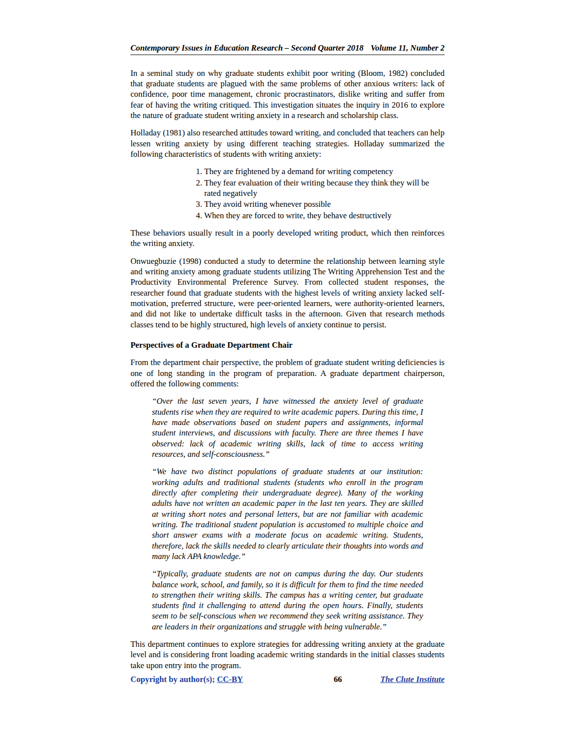Contemporary Issues in Education Research – Second Quarter 2018 Volume 11, Number 2
In a seminal study on why graduate students exhibit poor writing (Bloom, 1982) concluded that graduate students are plagued with the same problems of other anxious writers: lack of confidence, poor time management, chronic procrastinators, dislike writing and suffer from fear of having the writing critiqued. This investigation situates the inquiry in 2016 to explore the nature of graduate student writing anxiety in a research and scholarship class.
Holladay (1981) also researched attitudes toward writing, and concluded that teachers can help lessen writing anxiety by using different teaching strategies. Holladay summarized the following characteristics of students with writing anxiety:
They are frightened by a demand for writing competency
They fear evaluation of their writing because they think they will be rated negatively
They avoid writing whenever possible
When they are forced to write, they behave destructively
These behaviors usually result in a poorly developed writing product, which then reinforces the writing anxiety.
Onwuegbuzie (1998) conducted a study to determine the relationship between learning style and writing anxiety among graduate students utilizing The Writing Apprehension Test and the Productivity Environmental Preference Survey. From collected student responses, the researcher found that graduate students with the highest levels of writing anxiety lacked self-motivation, preferred structure, were peer-oriented learners, were authority-oriented learners, and did not like to undertake difficult tasks in the afternoon. Given that research methods classes tend to be highly structured, high levels of anxiety continue to persist.
Perspectives of a Graduate Department Chair
From the department chair perspective, the problem of graduate student writing deficiencies is one of long standing in the program of preparation. A graduate department chairperson, offered the following comments:
“Over the last seven years, I have witnessed the anxiety level of graduate students rise when they are required to write academic papers. During this time, I have made observations based on student papers and assignments, informal student interviews, and discussions with faculty. There are three themes I have observed: lack of academic writing skills, lack of time to access writing resources, and self-consciousness.”
“We have two distinct populations of graduate students at our institution: working adults and traditional students (students who enroll in the program directly after completing their undergraduate degree). Many of the working adults have not written an academic paper in the last ten years. They are skilled at writing short notes and personal letters, but are not familiar with academic writing. The traditional student population is accustomed to multiple choice and short answer exams with a moderate focus on academic writing. Students, therefore, lack the skills needed to clearly articulate their thoughts into words and many lack APA knowledge.”
“Typically, graduate students are not on campus during the day. Our students balance work, school, and family, so it is difficult for them to find the time needed to strengthen their writing skills. The campus has a writing center, but graduate students find it challenging to attend during the open hours. Finally, students seem to be self-conscious when we recommend they seek writing assistance. They are leaders in their organizations and struggle with being vulnerable.”
This department continues to explore strategies for addressing writing anxiety at the graduate level and is considering front loading academic writing standards in the initial classes students take upon entry into the program.
Copyright by author(s); CC-BY 66 The Clute Institute